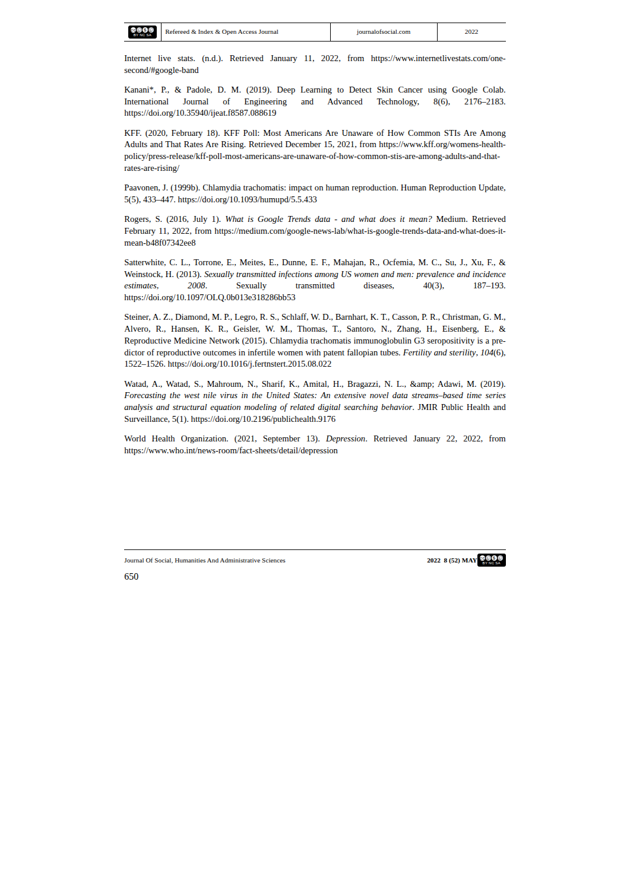| cc Ⓒ $ Ⓒ BY NC SA | Refereed & Index & Open Access Journal | journalofsocial.com | 2022 |
Internet live stats. (n.d.). Retrieved January 11, 2022, from https://www.internetlivestats.com/one-second/#google-band
Kanani*, P., & Padole, D. M. (2019). Deep Learning to Detect Skin Cancer using Google Colab. International Journal of Engineering and Advanced Technology, 8(6), 2176–2183. https://doi.org/10.35940/ijeat.f8587.088619
KFF. (2020, February 18). KFF Poll: Most Americans Are Unaware of How Common STIs Are Among Adults and That Rates Are Rising. Retrieved December 15, 2021, from https://www.kff.org/womens-health-policy/press-release/kff-poll-most-americans-are-unaware-of-how-common-stis-are-among-adults-and-that-rates-are-rising/
Paavonen, J. (1999b). Chlamydia trachomatis: impact on human reproduction. Human Reproduction Update, 5(5), 433–447. https://doi.org/10.1093/humupd/5.5.433
Rogers, S. (2016, July 1). What is Google Trends data - and what does it mean? Medium. Retrieved February 11, 2022, from https://medium.com/google-news-lab/what-is-google-trends-data-and-what-does-it-mean-b48f07342ee8
Satterwhite, C. L., Torrone, E., Meites, E., Dunne, E. F., Mahajan, R., Ocfemia, M. C., Su, J., Xu, F., & Weinstock, H. (2013). Sexually transmitted infections among US women and men: prevalence and incidence estimates, 2008. Sexually transmitted diseases, 40(3), 187–193. https://doi.org/10.1097/OLQ.0b013e318286bb53
Steiner, A. Z., Diamond, M. P., Legro, R. S., Schlaff, W. D., Barnhart, K. T., Casson, P. R., Christman, G. M., Alvero, R., Hansen, K. R., Geisler, W. M., Thomas, T., Santoro, N., Zhang, H., Eisenberg, E., & Reproductive Medicine Network (2015). Chlamydia trachomatis immunoglobulin G3 seropositivity is a predictor of reproductive outcomes in infertile women with patent fallopian tubes. Fertility and sterility, 104(6), 1522–1526. https://doi.org/10.1016/j.fertnstert.2015.08.022
Watad, A., Watad, S., Mahroum, N., Sharif, K., Amital, H., Bragazzi, N. L., &amp; Adawi, M. (2019). Forecasting the west nile virus in the United States: An extensive novel data streams–based time series analysis and structural equation modeling of related digital searching behavior. JMIR Public Health and Surveillance, 5(1). https://doi.org/10.2196/publichealth.9176
World Health Organization. (2021, September 13). Depression. Retrieved January 22, 2022, from https://www.who.int/news-room/fact-sheets/detail/depression
| Journal Of Social, Humanities And Administrative Sciences | 2022 8 (52) MAY | cc Ⓒ $ Ⓒ BY NC SA |
650